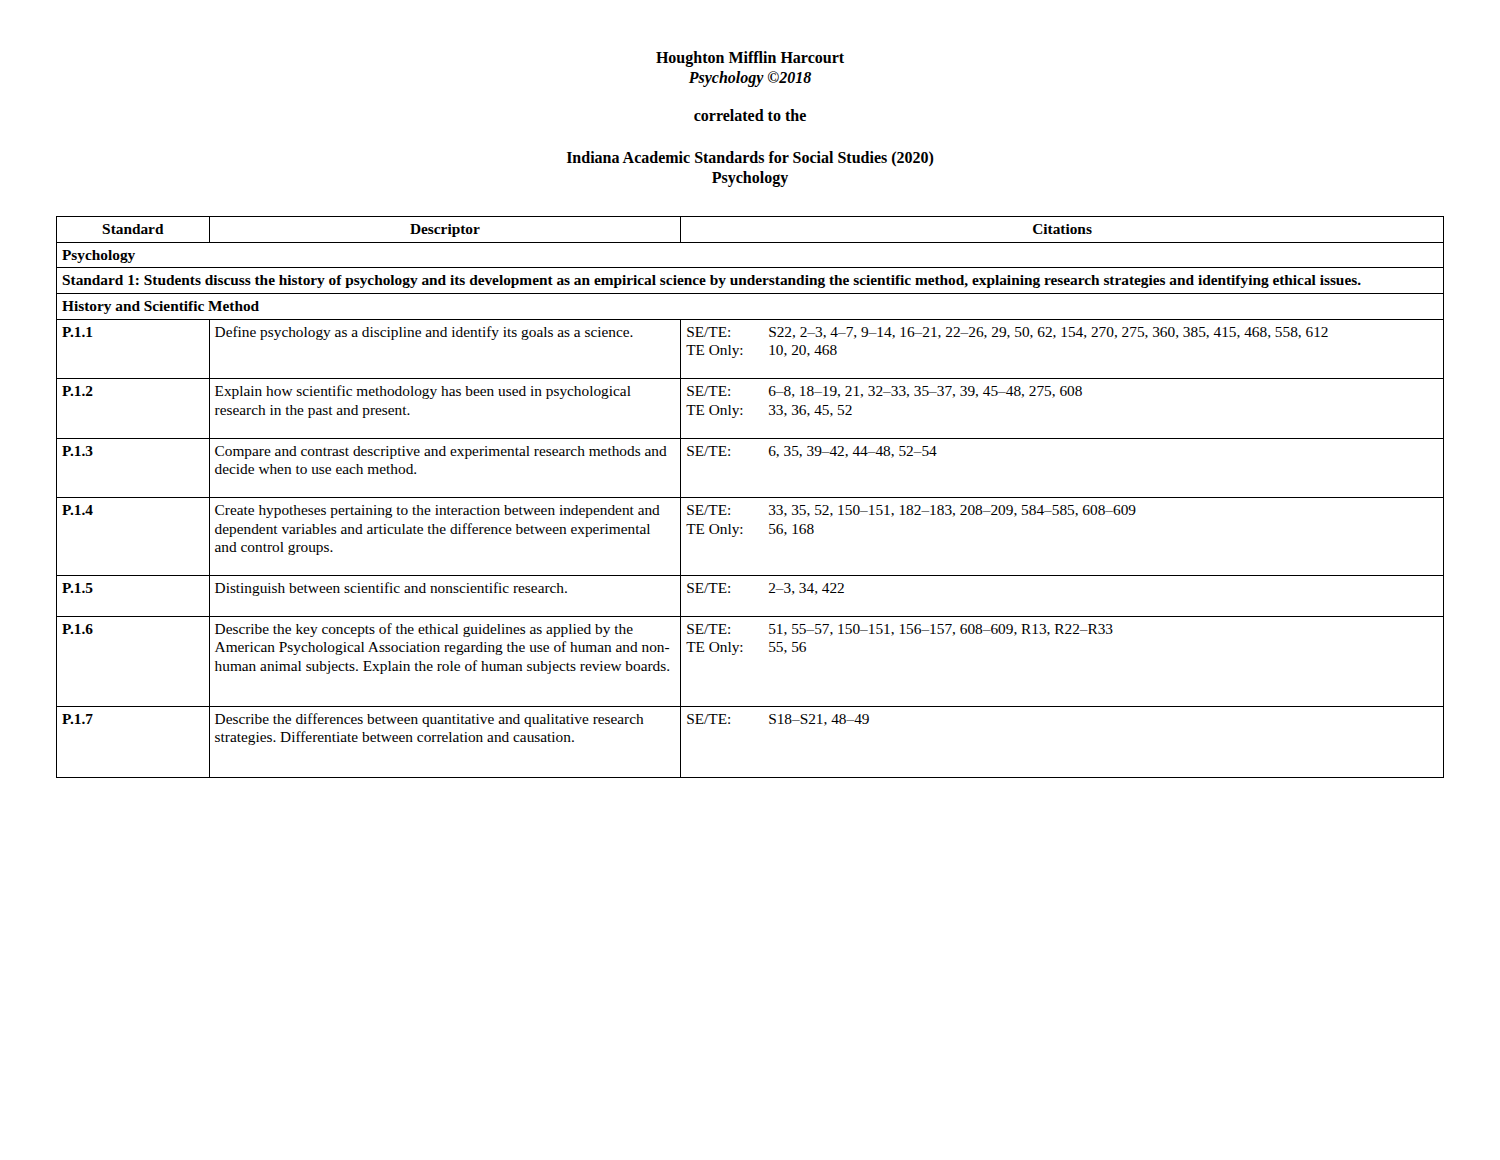Houghton Mifflin Harcourt
Psychology ©2018
correlated to the
Indiana Academic Standards for Social Studies (2020)
Psychology
| Standard | Descriptor | Citations |
| --- | --- | --- |
| Psychology |
| Standard 1: Students discuss the history of psychology and its development as an empirical science by understanding the scientific method, explaining research strategies and identifying ethical issues. |
| History and Scientific Method |
| P.1.1 | Define psychology as a discipline and identify its goals as a science. | SE/TE: S22, 2–3, 4–7, 9–14, 16–21, 22–26, 29, 50, 62, 154, 270, 275, 360, 385, 415, 468, 558, 612 TE Only: 10, 20, 468 |
| P.1.2 | Explain how scientific methodology has been used in psychological research in the past and present. | SE/TE: 6–8, 18–19, 21, 32–33, 35–37, 39, 45–48, 275, 608 TE Only: 33, 36, 45, 52 |
| P.1.3 | Compare and contrast descriptive and experimental research methods and decide when to use each method. | SE/TE: 6, 35, 39–42, 44–48, 52–54 |
| P.1.4 | Create hypotheses pertaining to the interaction between independent and dependent variables and articulate the difference between experimental and control groups. | SE/TE: 33, 35, 52, 150–151, 182–183, 208–209, 584–585, 608–609 TE Only: 56, 168 |
| P.1.5 | Distinguish between scientific and nonscientific research. | SE/TE: 2–3, 34, 422 |
| P.1.6 | Describe the key concepts of the ethical guidelines as applied by the American Psychological Association regarding the use of human and non-human animal subjects. Explain the role of human subjects review boards. | SE/TE: 51, 55–57, 150–151, 156–157, 608–609, R13, R22–R33 TE Only: 55, 56 |
| P.1.7 | Describe the differences between quantitative and qualitative research strategies. Differentiate between correlation and causation. | SE/TE: S18–S21, 48–49 |